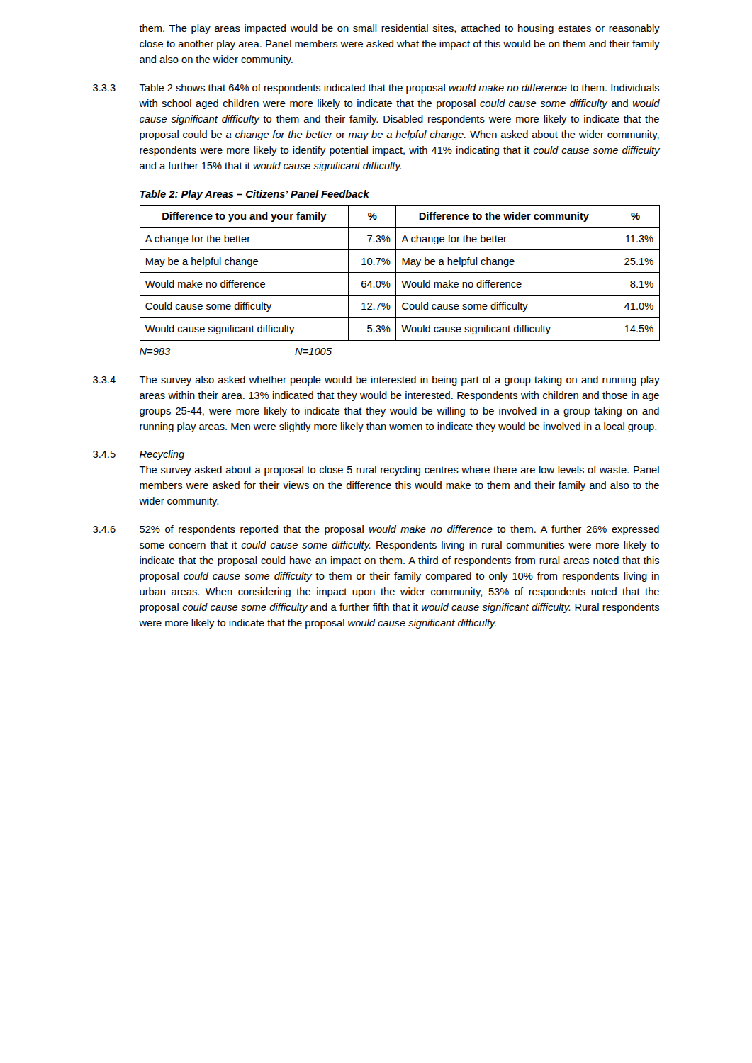them. The play areas impacted would be on small residential sites, attached to housing estates or reasonably close to another play area. Panel members were asked what the impact of this would be on them and their family and also on the wider community.
3.3.3
Table 2 shows that 64% of respondents indicated that the proposal would make no difference to them. Individuals with school aged children were more likely to indicate that the proposal could cause some difficulty and would cause significant difficulty to them and their family. Disabled respondents were more likely to indicate that the proposal could be a change for the better or may be a helpful change. When asked about the wider community, respondents were more likely to identify potential impact, with 41% indicating that it could cause some difficulty and a further 15% that it would cause significant difficulty.
Table 2: Play Areas – Citizens’ Panel Feedback
| Difference to you and your family | % | Difference to the wider community | % |
| --- | --- | --- | --- |
| A change for the better | 7.3% | A change for the better | 11.3% |
| May be a helpful change | 10.7% | May be a helpful change | 25.1% |
| Would make no difference | 64.0% | Would make no difference | 8.1% |
| Could cause some difficulty | 12.7% | Could cause some difficulty | 41.0% |
| Would cause significant difficulty | 5.3% | Would cause significant difficulty | 14.5% |
N=983 N=1005
3.3.4
The survey also asked whether people would be interested in being part of a group taking on and running play areas within their area. 13% indicated that they would be interested. Respondents with children and those in age groups 25-44, were more likely to indicate that they would be willing to be involved in a group taking on and running play areas. Men were slightly more likely than women to indicate they would be involved in a local group.
3.4.5
Recycling
The survey asked about a proposal to close 5 rural recycling centres where there are low levels of waste. Panel members were asked for their views on the difference this would make to them and their family and also to the wider community.
3.4.6
52% of respondents reported that the proposal would make no difference to them. A further 26% expressed some concern that it could cause some difficulty. Respondents living in rural communities were more likely to indicate that the proposal could have an impact on them. A third of respondents from rural areas noted that this proposal could cause some difficulty to them or their family compared to only 10% from respondents living in urban areas. When considering the impact upon the wider community, 53% of respondents noted that the proposal could cause some difficulty and a further fifth that it would cause significant difficulty. Rural respondents were more likely to indicate that the proposal would cause significant difficulty.